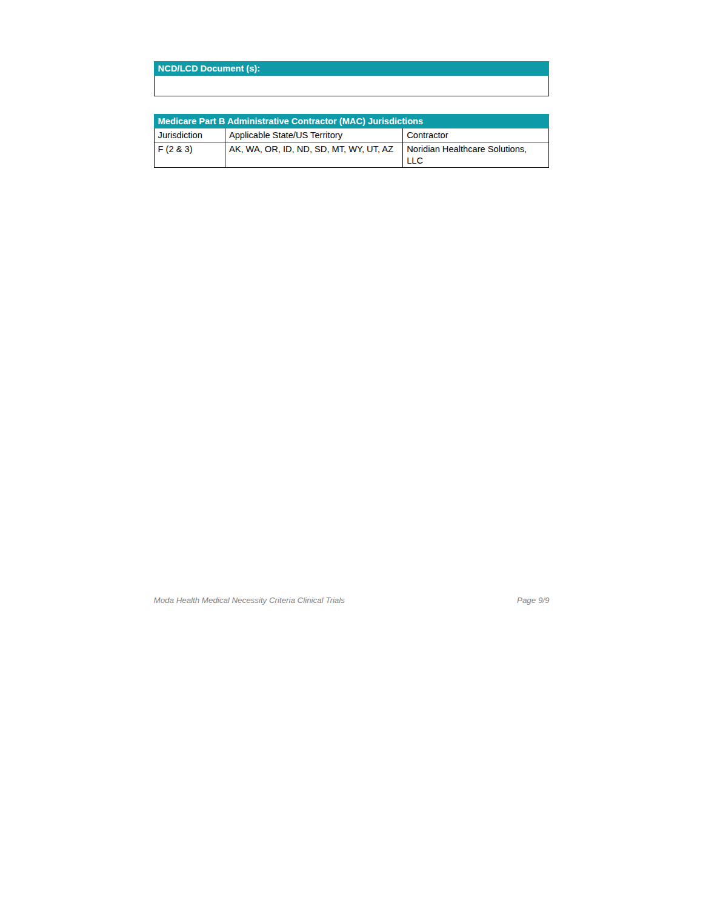| NCD/LCD Document (s): |
| Medicare Part B Administrative Contractor (MAC) Jurisdictions |
| Jurisdiction | Applicable State/US Territory | Contractor |
| F (2 & 3) | AK, WA, OR, ID, ND, SD, MT, WY, UT, AZ | Noridian Healthcare Solutions, LLC |
Moda Health Medical Necessity Criteria Clinical Trials
Page 9/9